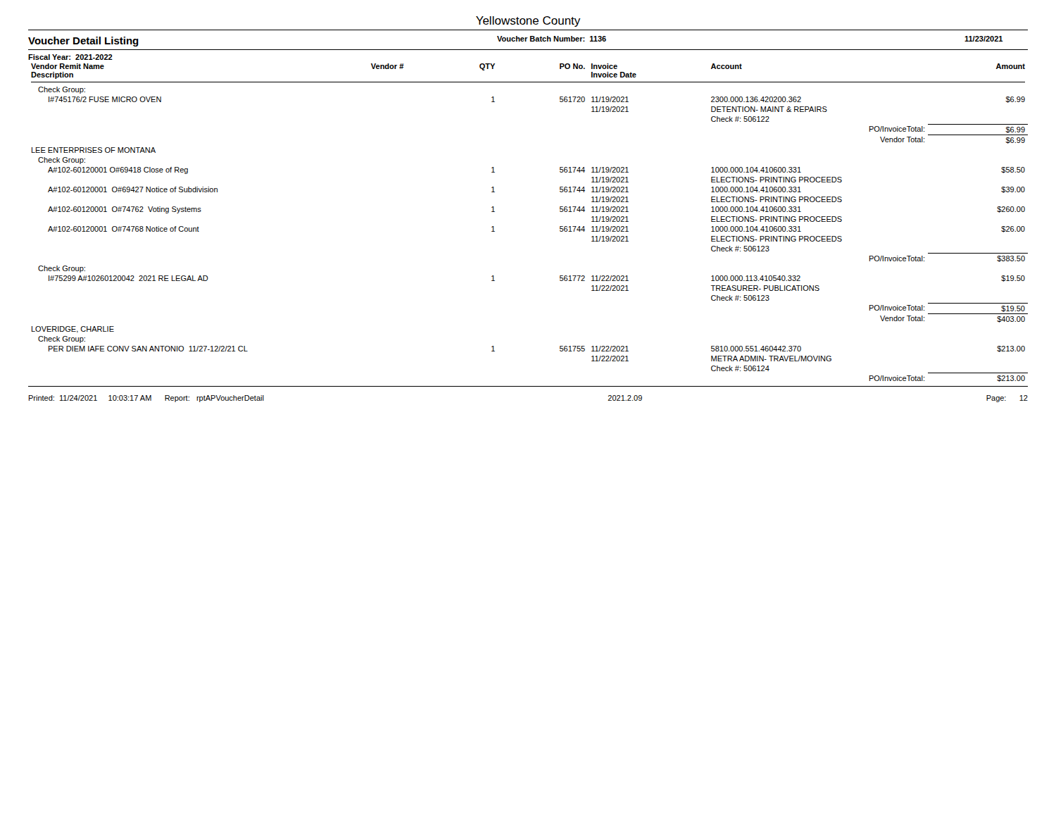Yellowstone County
Voucher Detail Listing
Voucher Batch Number: 1136
11/23/2021
Fiscal Year: 2021-2022
| Vendor Remit Name Description | Vendor # | QTY | PO No. | Invoice Invoice Date | Account | Amount |
| --- | --- | --- | --- | --- | --- | --- |
| Check Group: | | | | | | |
| I#745176/2 FUSE MICRO OVEN | | 1 | 561720 | 11/19/2021 | 2300.000.136.420200.362 | $6.99 |
| | | | | 11/19/2021 | DETENTION- MAINT & REPAIRS | |
| | | | | | Check #: 506122 | |
| | | | | | PO/InvoiceTotal: | $6.99 |
| | | | | | Vendor Total: | $6.99 |
| LEE ENTERPRISES OF MONTANA | | | | | | |
| Check Group: | | | | | | |
| A#102-60120001 O#69418 Close of Reg | | 1 | 561744 | 11/19/2021 | 1000.000.104.410600.331 | $58.50 |
| | | | | 11/19/2021 | ELECTIONS- PRINTING PROCEEDS | |
| A#102-60120001 O#69427 Notice of Subdivision | | 1 | 561744 | 11/19/2021 | 1000.000.104.410600.331 | $39.00 |
| | | | | 11/19/2021 | ELECTIONS- PRINTING PROCEEDS | |
| A#102-60120001 O#74762 Voting Systems | | 1 | 561744 | 11/19/2021 | 1000.000.104.410600.331 | $260.00 |
| | | | | 11/19/2021 | ELECTIONS- PRINTING PROCEEDS | |
| A#102-60120001 O#74768 Notice of Count | | 1 | 561744 | 11/19/2021 | 1000.000.104.410600.331 | $26.00 |
| | | | | 11/19/2021 | ELECTIONS- PRINTING PROCEEDS | |
| | | | | | Check #: 506123 | |
| | | | | | PO/InvoiceTotal: | $383.50 |
| Check Group: | | | | | | |
| I#75299 A#10260120042 2021 RE LEGAL AD | | 1 | 561772 | 11/22/2021 | 1000.000.113.410540.332 | $19.50 |
| | | | | 11/22/2021 | TREASURER- PUBLICATIONS | |
| | | | | | Check #: 506123 | |
| | | | | | PO/InvoiceTotal: | $19.50 |
| | | | | | Vendor Total: | $403.00 |
| LOVERIDGE, CHARLIE | | | | | | |
| Check Group: | | | | | | |
| PER DIEM IAFE CONV SAN ANTONIO 11/27-12/2/21 CL | | 1 | 561755 | 11/22/2021 | 5810.000.551.460442.370 | $213.00 |
| | | | | 11/22/2021 | METRA ADMIN- TRAVEL/MOVING | |
| | | | | | Check #: 506124 | |
| | | | | | PO/InvoiceTotal: | $213.00 |
Printed: 11/24/2021 10:03:17 AM Report: rptAPVoucherDetail
2021.2.09
Page: 12